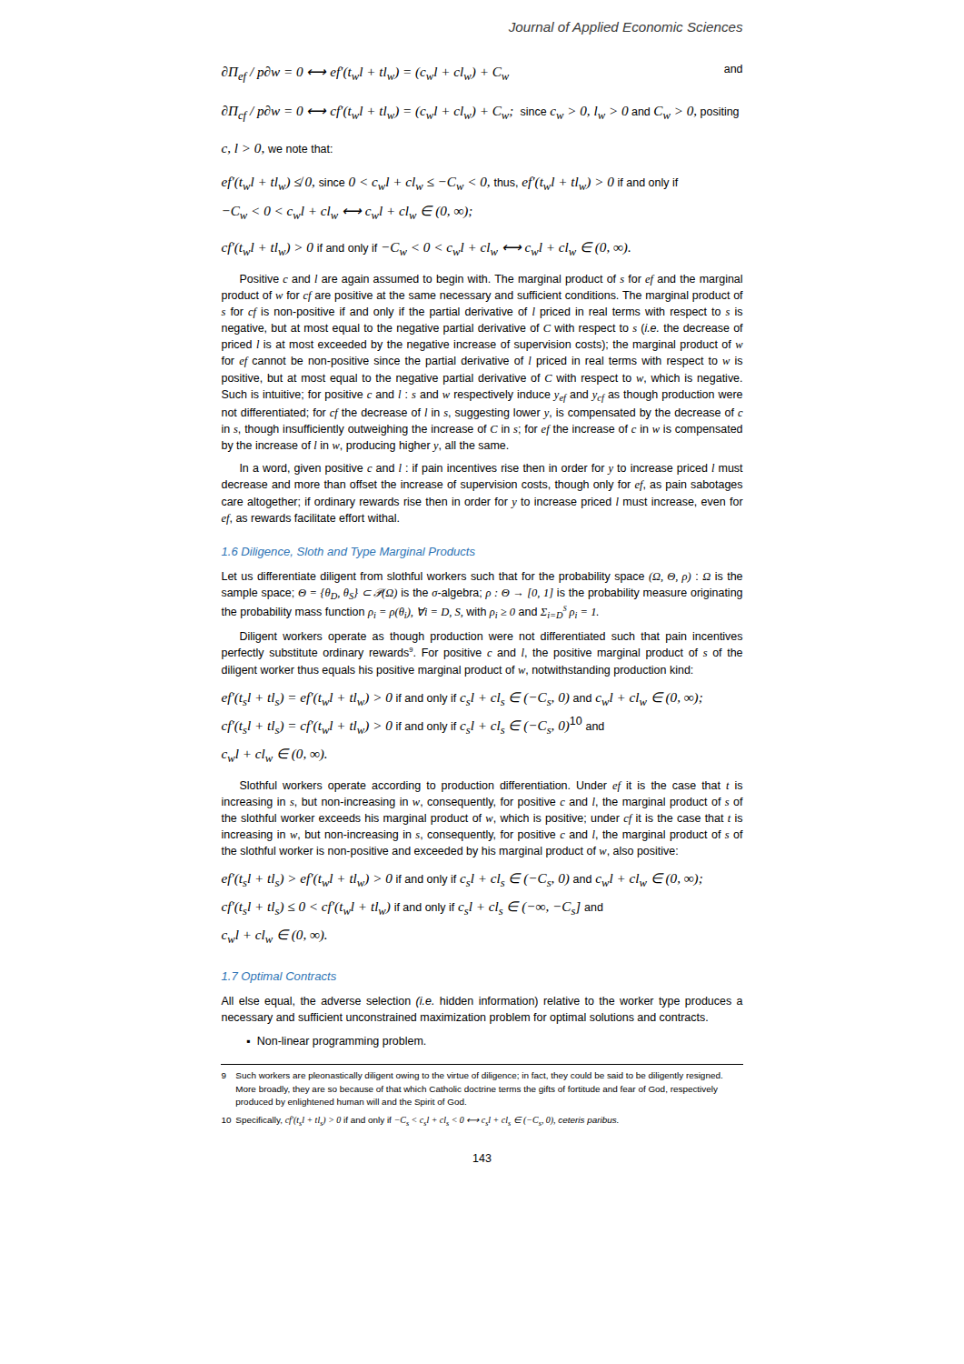Journal of Applied Economic Sciences
∂Πef / p∂w = 0 ⟷ ef′(twl + tlw) = (cwl + clw) + Cw and
∂Πcf / p∂w = 0 ⟷ cf′(twl + tlw) = (cwl + clw) + Cw; since cw > 0, lw > 0 and Cw > 0, positing
c, l > 0, we note that:
ef′(twl + tlw) ≰ 0, since 0 < cwl + clw ≤ −Cw < 0, thus, ef′(twl + tlw) > 0 if and only if
−Cw < 0 < cwl + clw ⟷ cwl + clw ∈ (0, ∞);
cf′(twl + tlw) > 0 if and only if −Cw < 0 < cwl + clw ⟷ cwl + clw ∈ (0, ∞).
Positive c and l are again assumed to begin with. The marginal product of s for ef and the marginal product of w for cf are positive at the same necessary and sufficient conditions. The marginal product of s for cf is non-positive if and only if the partial derivative of l priced in real terms with respect to s is negative, but at most equal to the negative partial derivative of C with respect to s (i.e. the decrease of priced l is at most exceeded by the negative increase of supervision costs); the marginal product of w for ef cannot be non-positive since the partial derivative of l priced in real terms with respect to w is positive, but at most equal to the negative partial derivative of C with respect to w, which is negative. Such is intuitive; for positive c and l : s and w respectively induce yef and ycf as though production were not differentiated; for cf the decrease of l in s, suggesting lower y, is compensated by the decrease of c in s, though insufficiently outweighing the increase of C in s; for ef the increase of c in w is compensated by the increase of l in w, producing higher y, all the same.
In a word, given positive c and l : if pain incentives rise then in order for y to increase priced l must decrease and more than offset the increase of supervision costs, though only for ef, as pain sabotages care altogether; if ordinary rewards rise then in order for y to increase priced l must increase, even for ef, as rewards facilitate effort withal.
1.6 Diligence, Sloth and Type Marginal Products
Let us differentiate diligent from slothful workers such that for the probability space (Ω, Θ, ρ) : Ω is the sample space; Θ = {θD, θS} ⊂ 𝒫(Ω) is the σ-algebra; ρ : Θ → [0, 1] is the probability measure originating the probability mass function ρi = ρ(θi), ∀i = D, S, with ρi ≥ 0 and Σi=DS ρi = 1.
Diligent workers operate as though production were not differentiated such that pain incentives perfectly substitute ordinary rewards9. For positive c and l, the positive marginal product of s of the diligent worker thus equals his positive marginal product of w, notwithstanding production kind:
ef′(tsl + tls) = ef′(twl + tlw) > 0 if and only if csl + cls ∈ (−Cs, 0) and cwl + clw ∈ (0, ∞);
cf′(tsl + tls) = cf′(twl + tlw) > 0 if and only if csl + cls ∈ (−Cs, 0)10 and
cwl + clw ∈ (0, ∞).
Slothful workers operate according to production differentiation. Under ef it is the case that t is increasing in s, but non-increasing in w, consequently, for positive c and l, the marginal product of s of the slothful worker exceeds his marginal product of w, which is positive; under cf it is the case that t is increasing in w, but non-increasing in s, consequently, for positive c and l, the marginal product of s of the slothful worker is non-positive and exceeded by his marginal product of w, also positive:
ef′(tsl + tls) > ef′(twl + tlw) > 0 if and only if csl + cls ∈ (−Cs, 0) and cwl + clw ∈ (0, ∞);
cf′(tsl + tls) ≤ 0 < cf′(twl + tlw) if and only if csl + cls ∈ (−∞, −Cs] and
cwl + clw ∈ (0, ∞).
1.7 Optimal Contracts
All else equal, the adverse selection (i.e. hidden information) relative to the worker type produces a necessary and sufficient unconstrained maximization problem for optimal solutions and contracts.
Non-linear programming problem.
9 Such workers are pleonastically diligent owing to the virtue of diligence; in fact, they could be said to be diligently resigned. More broadly, they are so because of that which Catholic doctrine terms the gifts of fortitude and fear of God, respectively produced by enlightened human will and the Spirit of God.
10 Specifically, cf′(tsl + tls) > 0 if and only if −Cs < csl + cls < 0 ⟷ csl + cls ∈ (−Cs, 0), ceteris paribus.
143